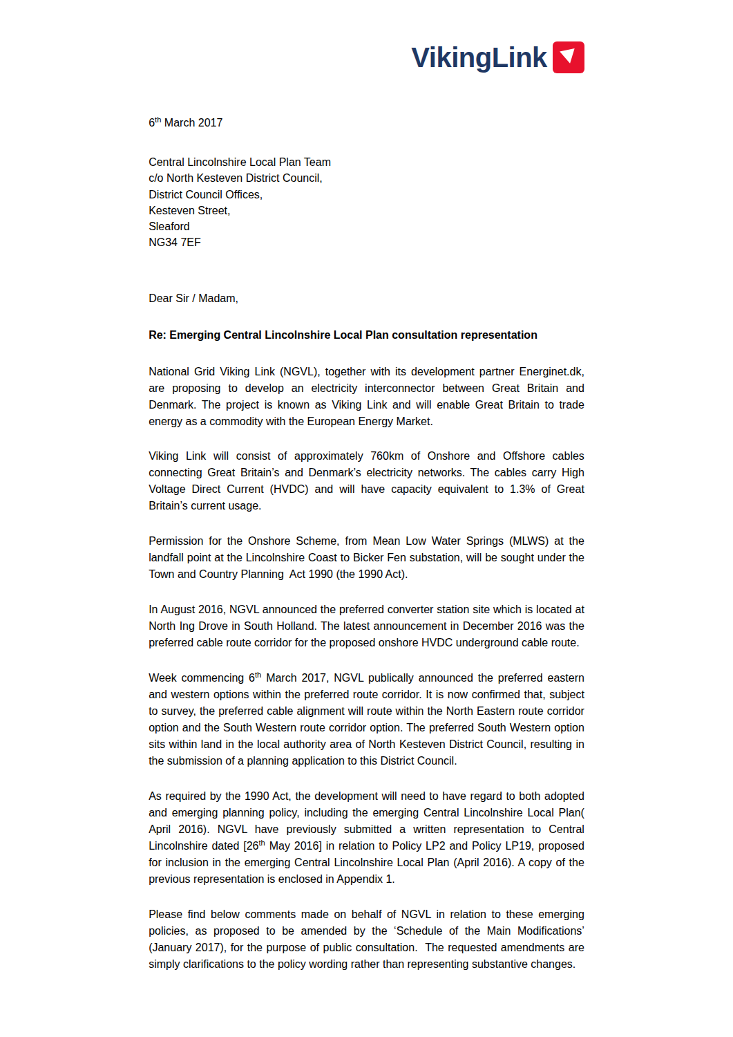Viking Link
6th March 2017
Central Lincolnshire Local Plan Team
c/o North Kesteven District Council,
District Council Offices,
Kesteven Street,
Sleaford
NG34 7EF
Dear Sir / Madam,
Re: Emerging Central Lincolnshire Local Plan consultation representation
National Grid Viking Link (NGVL), together with its development partner Energinet.dk, are proposing to develop an electricity interconnector between Great Britain and Denmark. The project is known as Viking Link and will enable Great Britain to trade energy as a commodity with the European Energy Market.
Viking Link will consist of approximately 760km of Onshore and Offshore cables connecting Great Britain’s and Denmark’s electricity networks. The cables carry High Voltage Direct Current (HVDC) and will have capacity equivalent to 1.3% of Great Britain’s current usage.
Permission for the Onshore Scheme, from Mean Low Water Springs (MLWS) at the landfall point at the Lincolnshire Coast to Bicker Fen substation, will be sought under the Town and Country Planning Act 1990 (the 1990 Act).
In August 2016, NGVL announced the preferred converter station site which is located at North Ing Drove in South Holland. The latest announcement in December 2016 was the preferred cable route corridor for the proposed onshore HVDC underground cable route.
Week commencing 6th March 2017, NGVL publically announced the preferred eastern and western options within the preferred route corridor. It is now confirmed that, subject to survey, the preferred cable alignment will route within the North Eastern route corridor option and the South Western route corridor option. The preferred South Western option sits within land in the local authority area of North Kesteven District Council, resulting in the submission of a planning application to this District Council.
As required by the 1990 Act, the development will need to have regard to both adopted and emerging planning policy, including the emerging Central Lincolnshire Local Plan( April 2016). NGVL have previously submitted a written representation to Central Lincolnshire dated [26th May 2016] in relation to Policy LP2 and Policy LP19, proposed for inclusion in the emerging Central Lincolnshire Local Plan (April 2016). A copy of the previous representation is enclosed in Appendix 1.
Please find below comments made on behalf of NGVL in relation to these emerging policies, as proposed to be amended by the ‘Schedule of the Main Modifications’ (January 2017), for the purpose of public consultation. The requested amendments are simply clarifications to the policy wording rather than representing substantive changes.